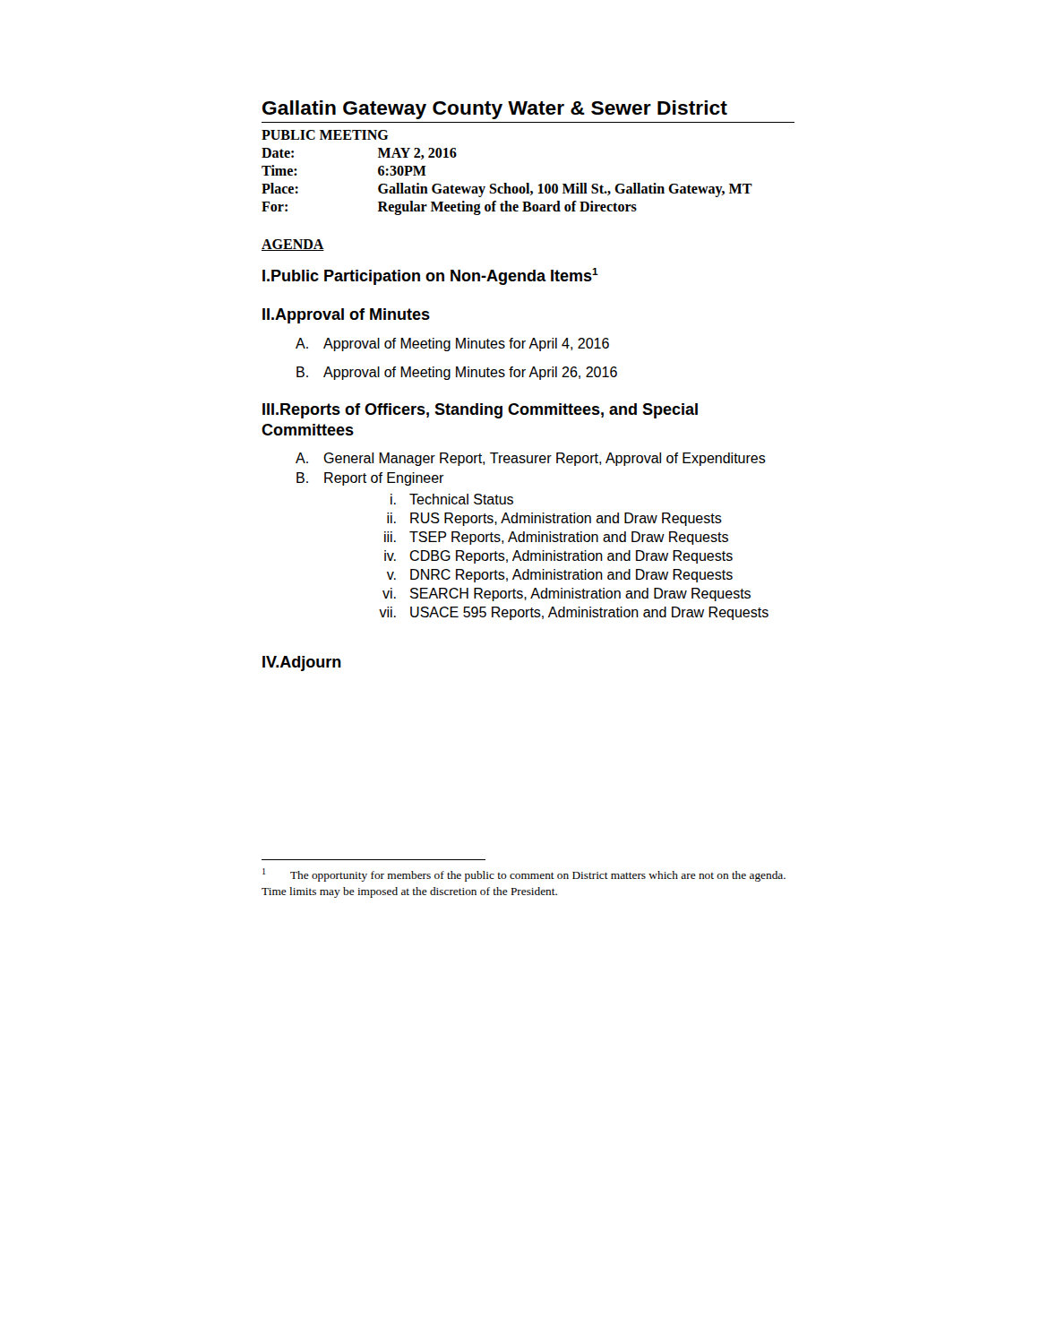Gallatin Gateway County Water & Sewer District
PUBLIC MEETING
| Date: | MAY 2, 2016 |
| Time: | 6:30PM |
| Place: | Gallatin Gateway School, 100 Mill St., Gallatin Gateway, MT |
| For: | Regular Meeting of the Board of Directors |
AGENDA
I.Public Participation on Non-Agenda Items1
II.Approval of Minutes
Approval of Meeting Minutes for April 4, 2016
Approval of Meeting Minutes for April 26, 2016
III.Reports of Officers, Standing Committees, and Special Committees
General Manager Report, Treasurer Report, Approval of Expenditures
Report of Engineer
Technical Status
RUS Reports, Administration and Draw Requests
TSEP Reports, Administration and Draw Requests
CDBG Reports, Administration and Draw Requests
DNRC Reports, Administration and Draw Requests
SEARCH Reports, Administration and Draw Requests
USACE 595 Reports, Administration and Draw Requests
IV.Adjourn
1 The opportunity for members of the public to comment on District matters which are not on the agenda. Time limits may be imposed at the discretion of the President.